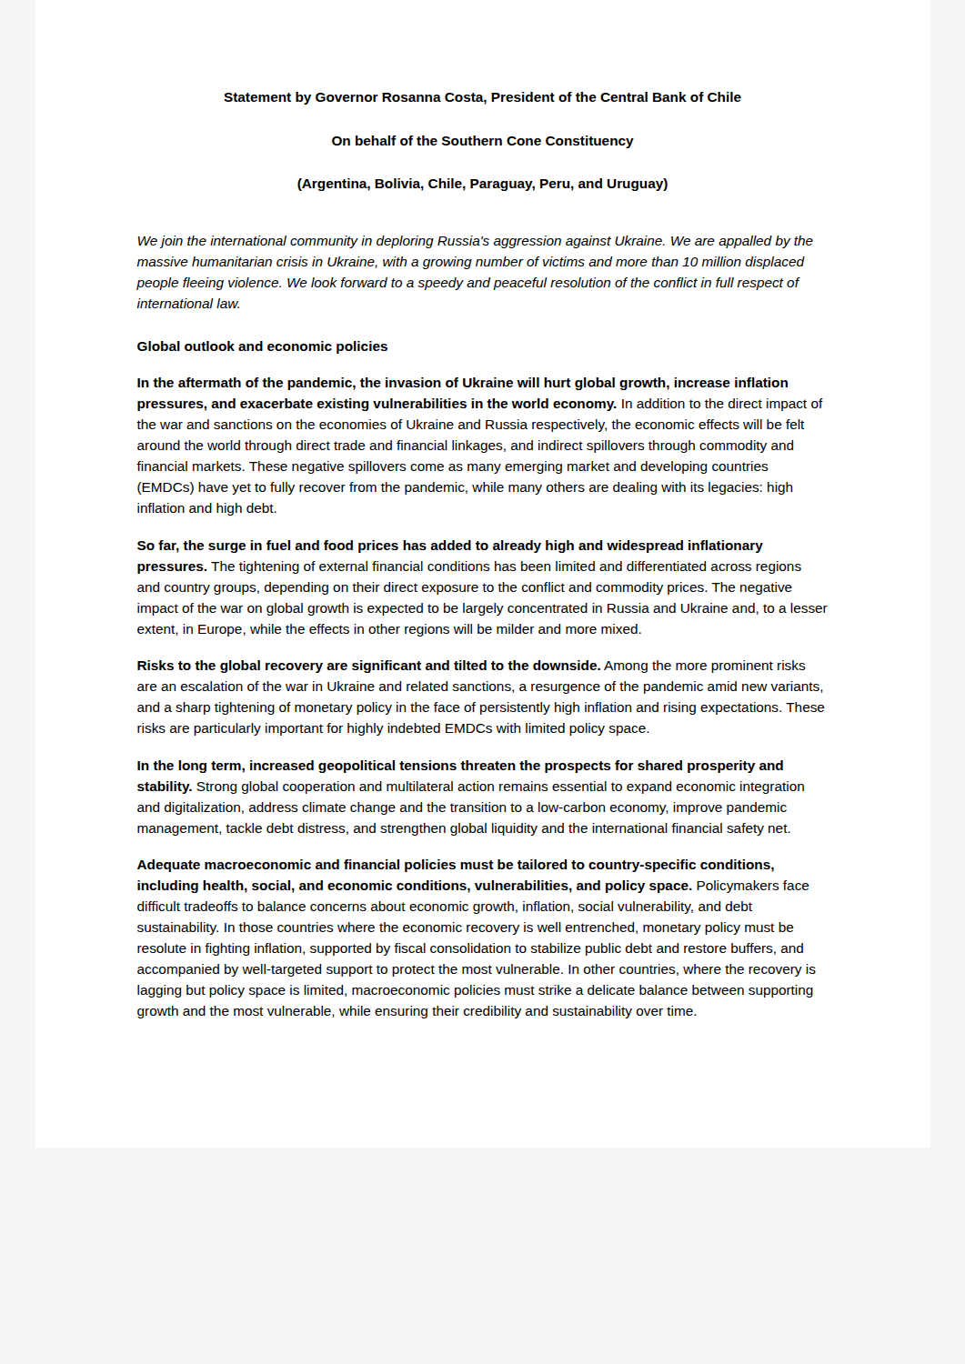Statement by Governor Rosanna Costa, President of the Central Bank of Chile
On behalf of the Southern Cone Constituency
(Argentina, Bolivia, Chile, Paraguay, Peru, and Uruguay)
We join the international community in deploring Russia's aggression against Ukraine. We are appalled by the massive humanitarian crisis in Ukraine, with a growing number of victims and more than 10 million displaced people fleeing violence. We look forward to a speedy and peaceful resolution of the conflict in full respect of international law.
Global outlook and economic policies
In the aftermath of the pandemic, the invasion of Ukraine will hurt global growth, increase inflation pressures, and exacerbate existing vulnerabilities in the world economy. In addition to the direct impact of the war and sanctions on the economies of Ukraine and Russia respectively, the economic effects will be felt around the world through direct trade and financial linkages, and indirect spillovers through commodity and financial markets. These negative spillovers come as many emerging market and developing countries (EMDCs) have yet to fully recover from the pandemic, while many others are dealing with its legacies: high inflation and high debt.
So far, the surge in fuel and food prices has added to already high and widespread inflationary pressures. The tightening of external financial conditions has been limited and differentiated across regions and country groups, depending on their direct exposure to the conflict and commodity prices. The negative impact of the war on global growth is expected to be largely concentrated in Russia and Ukraine and, to a lesser extent, in Europe, while the effects in other regions will be milder and more mixed.
Risks to the global recovery are significant and tilted to the downside. Among the more prominent risks are an escalation of the war in Ukraine and related sanctions, a resurgence of the pandemic amid new variants, and a sharp tightening of monetary policy in the face of persistently high inflation and rising expectations. These risks are particularly important for highly indebted EMDCs with limited policy space.
In the long term, increased geopolitical tensions threaten the prospects for shared prosperity and stability. Strong global cooperation and multilateral action remains essential to expand economic integration and digitalization, address climate change and the transition to a low-carbon economy, improve pandemic management, tackle debt distress, and strengthen global liquidity and the international financial safety net.
Adequate macroeconomic and financial policies must be tailored to country-specific conditions, including health, social, and economic conditions, vulnerabilities, and policy space. Policymakers face difficult tradeoffs to balance concerns about economic growth, inflation, social vulnerability, and debt sustainability. In those countries where the economic recovery is well entrenched, monetary policy must be resolute in fighting inflation, supported by fiscal consolidation to stabilize public debt and restore buffers, and accompanied by well-targeted support to protect the most vulnerable. In other countries, where the recovery is lagging but policy space is limited, macroeconomic policies must strike a delicate balance between supporting growth and the most vulnerable, while ensuring their credibility and sustainability over time.